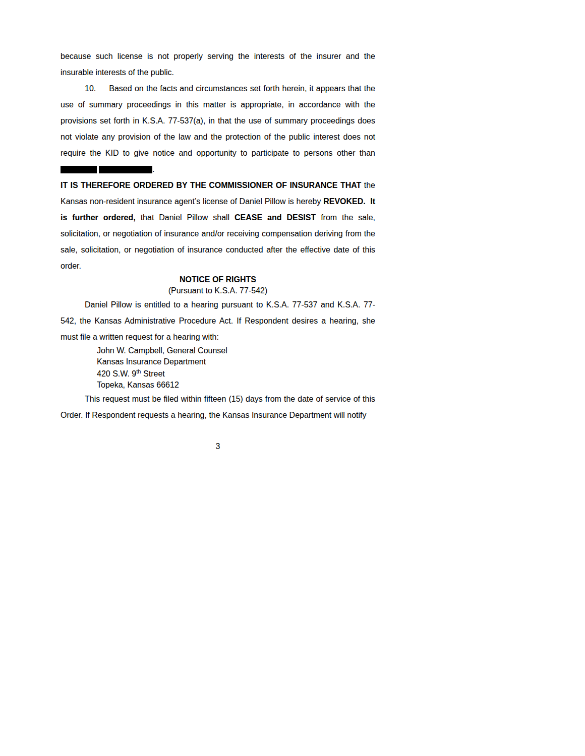because such license is not properly serving the interests of the insurer and the insurable interests of the public.
10. Based on the facts and circumstances set forth herein, it appears that the use of summary proceedings in this matter is appropriate, in accordance with the provisions set forth in K.S.A. 77-537(a), in that the use of summary proceedings does not violate any provision of the law and the protection of the public interest does not require the KID to give notice and opportunity to participate to persons other than .
IT IS THEREFORE ORDERED BY THE COMMISSIONER OF INSURANCE THAT the Kansas non-resident insurance agent’s license of Daniel Pillow is hereby REVOKED. It is further ordered, that Daniel Pillow shall CEASE and DESIST from the sale, solicitation, or negotiation of insurance and/or receiving compensation deriving from the sale, solicitation, or negotiation of insurance conducted after the effective date of this order.
NOTICE OF RIGHTS
(Pursuant to K.S.A. 77-542)
Daniel Pillow is entitled to a hearing pursuant to K.S.A. 77-537 and K.S.A. 77-542, the Kansas Administrative Procedure Act. If Respondent desires a hearing, she must file a written request for a hearing with:
John W. Campbell, General Counsel
Kansas Insurance Department
420 S.W. 9th Street
Topeka, Kansas 66612
This request must be filed within fifteen (15) days from the date of service of this Order. If Respondent requests a hearing, the Kansas Insurance Department will notify
3